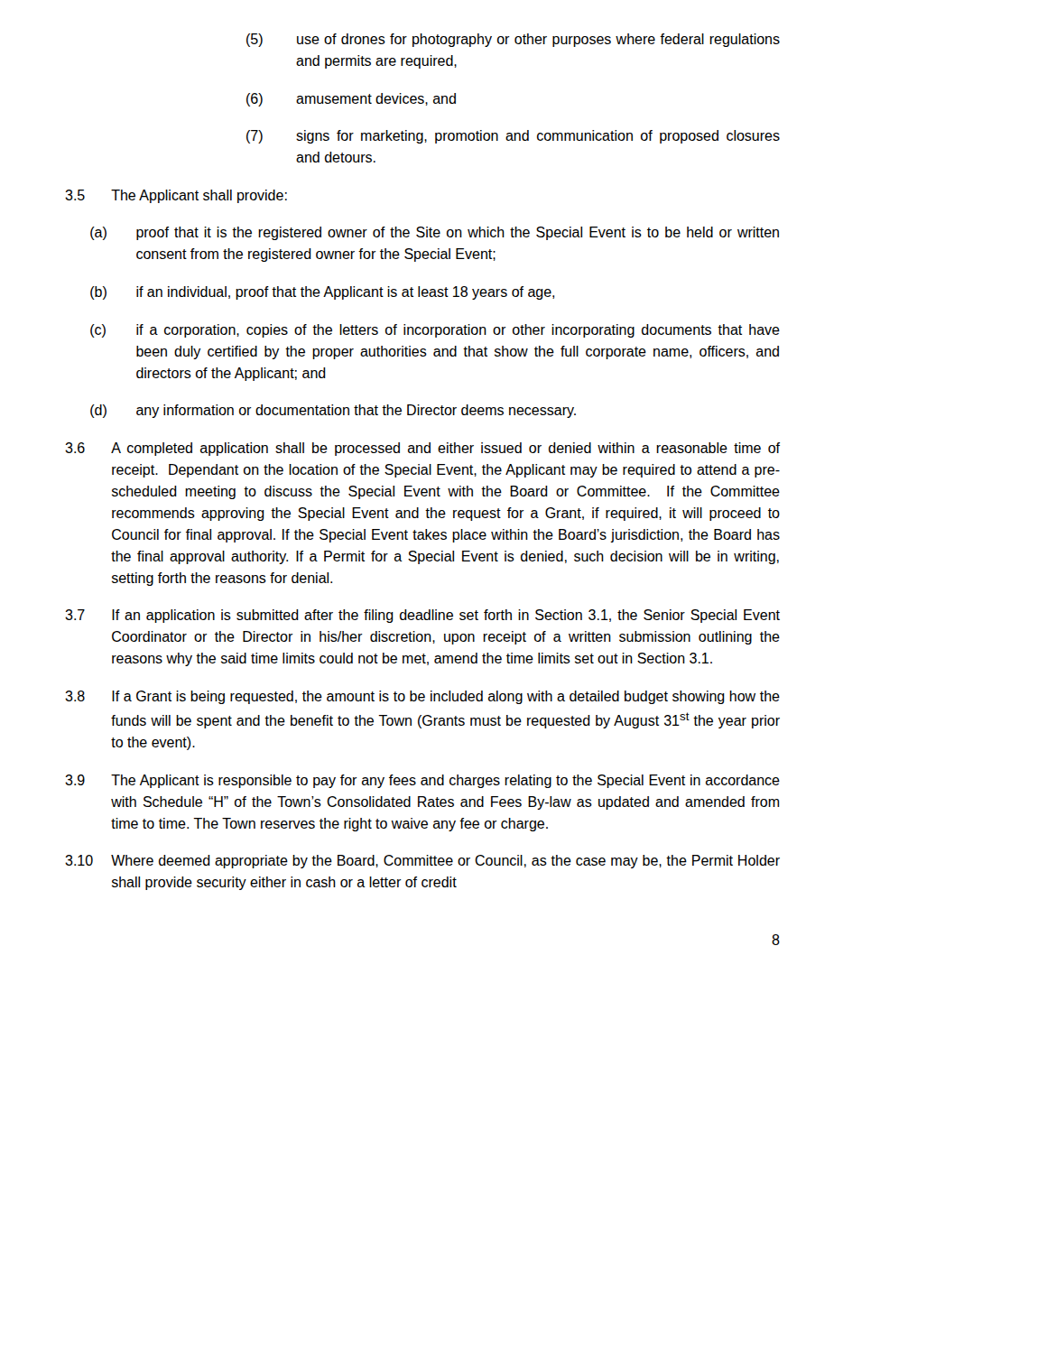(5)
use of drones for photography or other purposes where federal regulations and permits are required,
(6)
amusement devices, and
(7)
signs for marketing, promotion and communication of proposed closures and detours.
3.5
The Applicant shall provide:
(a)
proof that it is the registered owner of the Site on which the Special Event is to be held or written consent from the registered owner for the Special Event;
(b)
if an individual, proof that the Applicant is at least 18 years of age,
(c)
if a corporation, copies of the letters of incorporation or other incorporating documents that have been duly certified by the proper authorities and that show the full corporate name, officers, and directors of the Applicant; and
(d)
any information or documentation that the Director deems necessary.
3.6
A completed application shall be processed and either issued or denied within a reasonable time of receipt. Dependant on the location of the Special Event, the Applicant may be required to attend a pre-scheduled meeting to discuss the Special Event with the Board or Committee. If the Committee recommends approving the Special Event and the request for a Grant, if required, it will proceed to Council for final approval. If the Special Event takes place within the Board’s jurisdiction, the Board has the final approval authority. If a Permit for a Special Event is denied, such decision will be in writing, setting forth the reasons for denial.
3.7
If an application is submitted after the filing deadline set forth in Section 3.1, the Senior Special Event Coordinator or the Director in his/her discretion, upon receipt of a written submission outlining the reasons why the said time limits could not be met, amend the time limits set out in Section 3.1.
3.8
If a Grant is being requested, the amount is to be included along with a detailed budget showing how the funds will be spent and the benefit to the Town (Grants must be requested by August 31st the year prior to the event).
3.9
The Applicant is responsible to pay for any fees and charges relating to the Special Event in accordance with Schedule “H” of the Town’s Consolidated Rates and Fees By-law as updated and amended from time to time. The Town reserves the right to waive any fee or charge.
3.10
Where deemed appropriate by the Board, Committee or Council, as the case may be, the Permit Holder shall provide security either in cash or a letter of credit
8